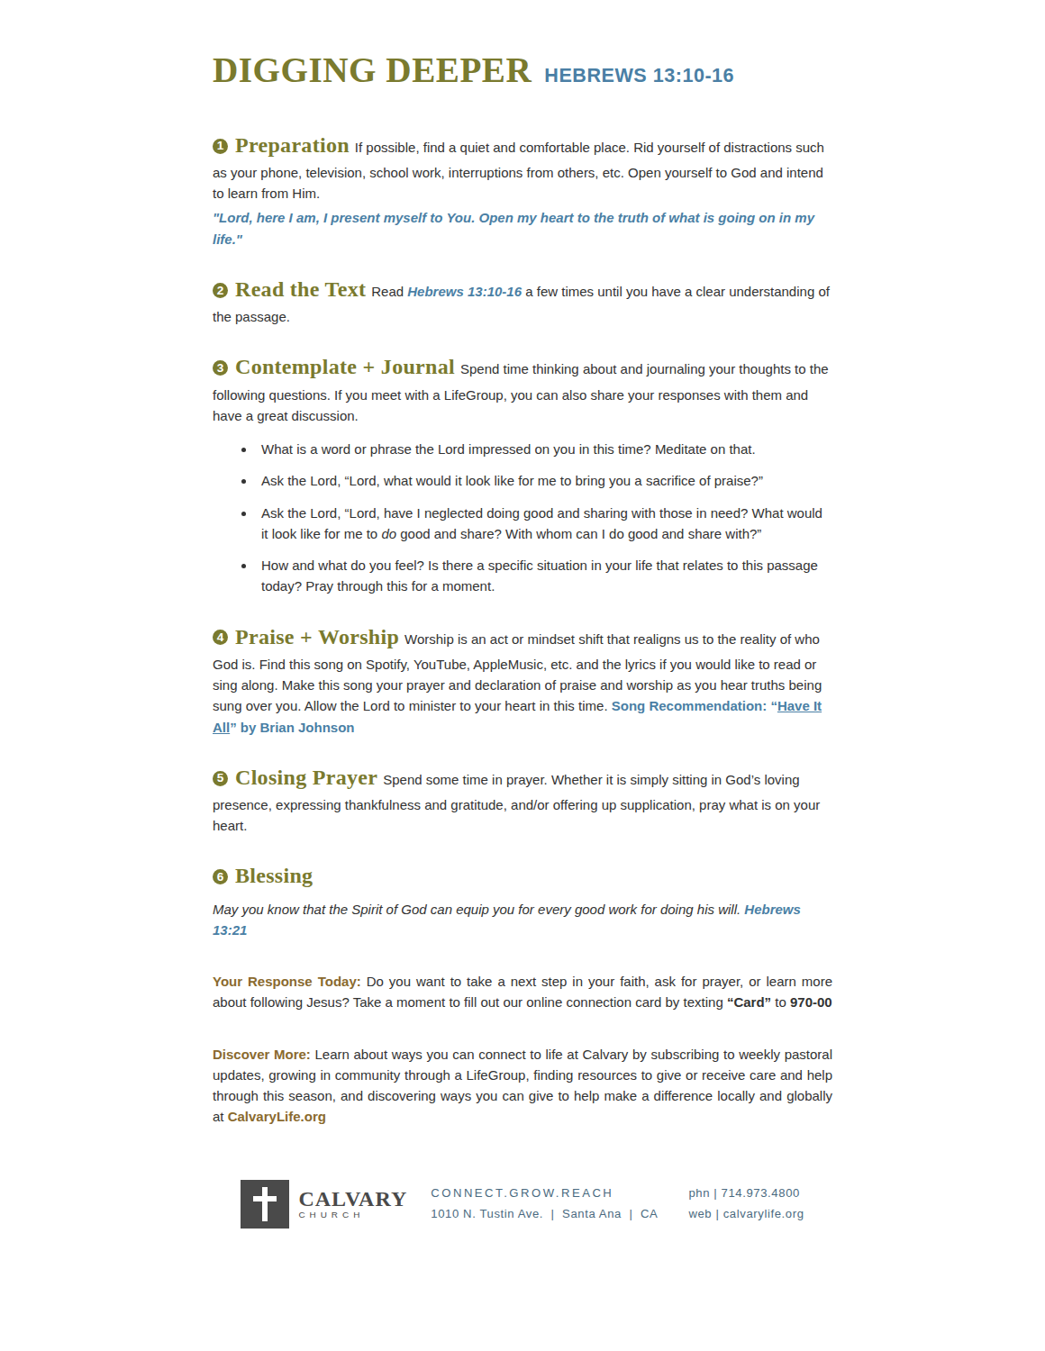Digging Deeper
HEBREWS 13:10-16
1 Preparation If possible, find a quiet and comfortable place. Rid yourself of distractions such as your phone, television, school work, interruptions from others, etc. Open yourself to God and intend to learn from Him. "Lord, here I am, I present myself to You. Open my heart to the truth of what is going on in my life."
2 Read the Text Read Hebrews 13:10-16 a few times until you have a clear understanding of the passage.
3 Contemplate + Journal Spend time thinking about and journaling your thoughts to the following questions. If you meet with a LifeGroup, you can also share your responses with them and have a great discussion.
What is a word or phrase the Lord impressed on you in this time? Meditate on that.
Ask the Lord, “Lord, what would it look like for me to bring you a sacrifice of praise?”
Ask the Lord, “Lord, have I neglected doing good and sharing with those in need? What would it look like for me to do good and share? With whom can I do good and share with?”
How and what do you feel? Is there a specific situation in your life that relates to this passage today? Pray through this for a moment.
4 Praise + Worship Worship is an act or mindset shift that realigns us to the reality of who God is. Find this song on Spotify, YouTube, AppleMusic, etc. and the lyrics if you would like to read or sing along. Make this song your prayer and declaration of praise and worship as you hear truths being sung over you. Allow the Lord to minister to your heart in this time. Song Recommendation: “Have It All” by Brian Johnson
5 Closing Prayer Spend some time in prayer. Whether it is simply sitting in God’s loving presence, expressing thankfulness and gratitude, and/or offering up supplication, pray what is on your heart.
6 Blessing May you know that the Spirit of God can equip you for every good work for doing his will. Hebrews 13:21
Your Response Today: Do you want to take a next step in your faith, ask for prayer, or learn more about following Jesus? Take a moment to fill out our online connection card by texting “Card” to 970-00
Discover More: Learn about ways you can connect to life at Calvary by subscribing to weekly pastoral updates, growing in community through a LifeGroup, finding resources to give or receive care and help through this season, and discovering ways you can give to help make a difference locally and globally at CalvaryLife.org
CALVARY
Church
CONNECT.GROW.REACH
1010 N. Tustin Ave. | Santa Ana | CA
phn | 714.973.4800
web | calvarylife.org